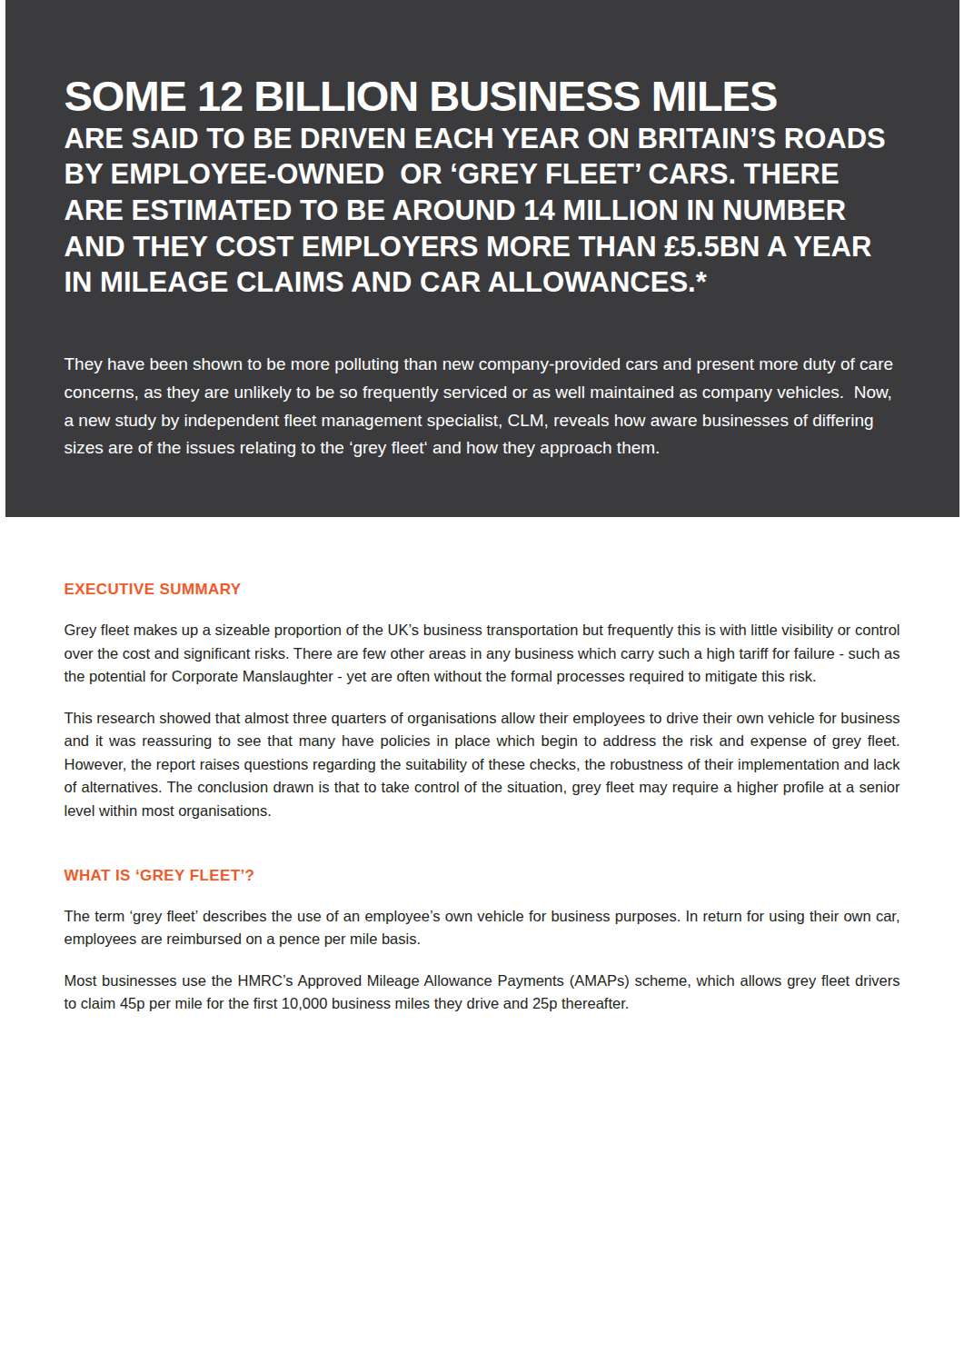Some 12 billion business miles are said to be driven each year on Britain’s roads by employee-owned or ‘grey fleet’ cars. There are estimated to be around 14 million in number and they cost employers more than £5.5bn a year in mileage claims and car allowances.*
They have been shown to be more polluting than new company-provided cars and present more duty of care concerns, as they are unlikely to be so frequently serviced or as well maintained as company vehicles. Now, a new study by independent fleet management specialist, CLM, reveals how aware businesses of differing sizes are of the issues relating to the ‘grey fleet‘ and how they approach them.
Executive Summary
Grey fleet makes up a sizeable proportion of the UK’s business transportation but frequently this is with little visibility or control over the cost and significant risks. There are few other areas in any business which carry such a high tariff for failure - such as the potential for Corporate Manslaughter - yet are often without the formal processes required to mitigate this risk.
This research showed that almost three quarters of organisations allow their employees to drive their own vehicle for business and it was reassuring to see that many have policies in place which begin to address the risk and expense of grey fleet. However, the report raises questions regarding the suitability of these checks, the robustness of their implementation and lack of alternatives. The conclusion drawn is that to take control of the situation, grey fleet may require a higher profile at a senior level within most organisations.
What is ‘Grey Fleet’?
The term ‘grey fleet’ describes the use of an employee’s own vehicle for business purposes. In return for using their own car, employees are reimbursed on a pence per mile basis.
Most businesses use the HMRC’s Approved Mileage Allowance Payments (AMAPs) scheme, which allows grey fleet drivers to claim 45p per mile for the first 10,000 business miles they drive and 25p thereafter.